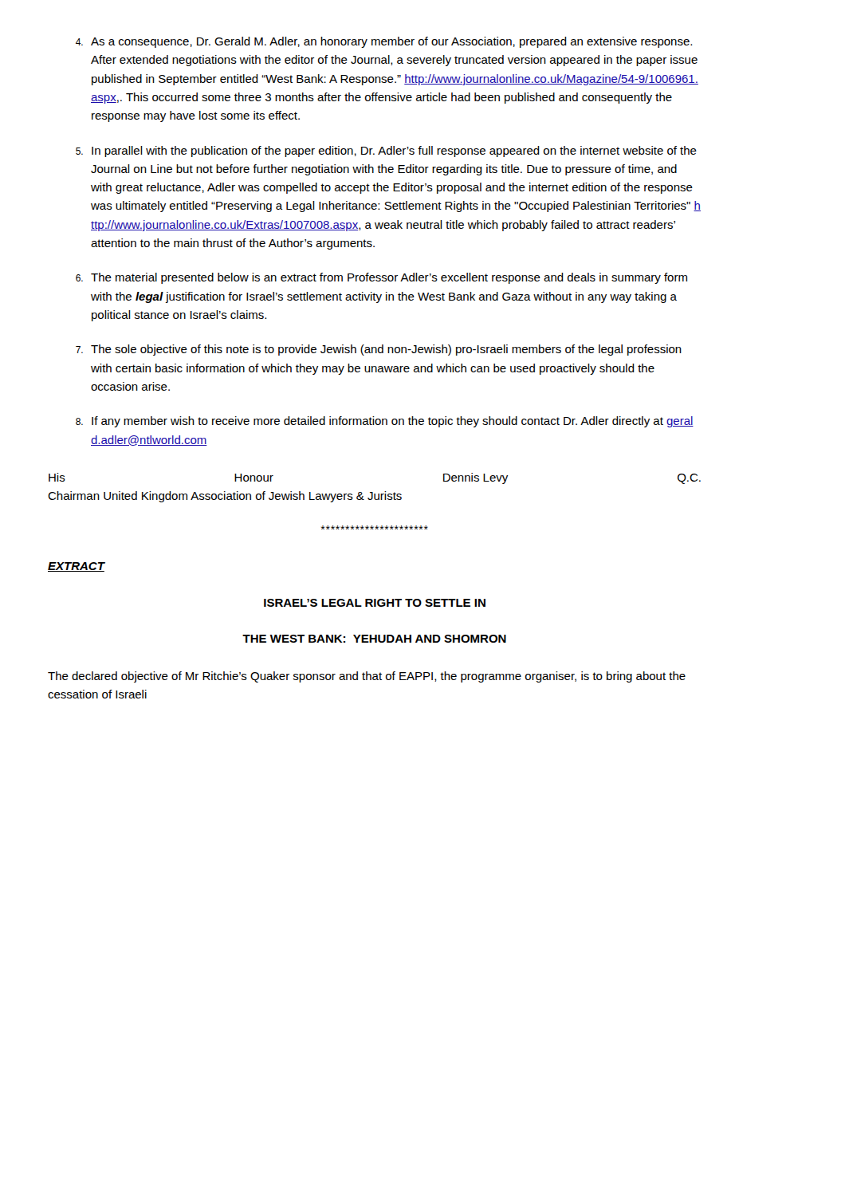As a consequence, Dr. Gerald M. Adler, an honorary member of our Association, prepared an extensive response. After extended negotiations with the editor of the Journal, a severely truncated version appeared in the paper issue published in September entitled “West Bank: A Response.” http://www.journalonline.co.uk/Magazine/54-9/1006961.aspx,. This occurred some three 3 months after the offensive article had been published and consequently the response may have lost some its effect.
In parallel with the publication of the paper edition, Dr. Adler’s full response appeared on the internet website of the Journal on Line but not before further negotiation with the Editor regarding its title. Due to pressure of time, and with great reluctance, Adler was compelled to accept the Editor’s proposal and the internet edition of the response was ultimately entitled “Preserving a Legal Inheritance: Settlement Rights in the "Occupied Palestinian Territories" http://www.journalonline.co.uk/Extras/1007008.aspx, a weak neutral title which probably failed to attract readers’ attention to the main thrust of the Author’s arguments.
The material presented below is an extract from Professor Adler’s excellent response and deals in summary form with the legal justification for Israel’s settlement activity in the West Bank and Gaza without in any way taking a political stance on Israel’s claims.
The sole objective of this note is to provide Jewish (and non-Jewish) pro-Israeli members of the legal profession with certain basic information of which they may be unaware and which can be used proactively should the occasion arise.
If any member wish to receive more detailed information on the topic they should contact Dr. Adler directly at gerald.adler@ntlworld.com
His Honour Dennis Levy Q.C.
Chairman United Kingdom Association of Jewish Lawyers & Jurists
**********************
EXTRACT
ISRAEL’S LEGAL RIGHT TO SETTLE IN THE WEST BANK: YEHUDAH AND SHOMRON
The declared objective of Mr Ritchie’s Quaker sponsor and that of EAPPI, the programme organiser, is to bring about the cessation of Israeli